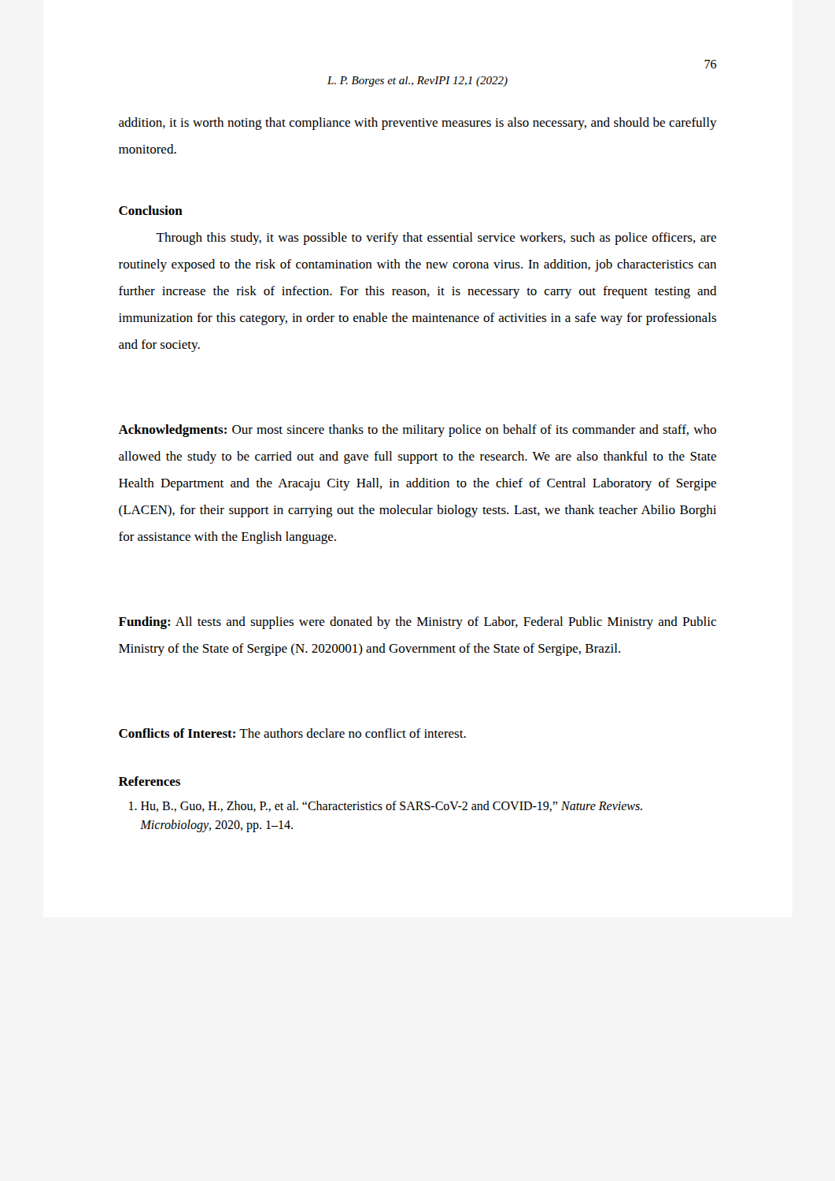76
L. P. Borges et al., RevIPI 12,1 (2022)
addition, it is worth noting that compliance with preventive measures is also necessary, and should be carefully monitored.
Conclusion
Through this study, it was possible to verify that essential service workers, such as police officers, are routinely exposed to the risk of contamination with the new corona virus. In addition, job characteristics can further increase the risk of infection. For this reason, it is necessary to carry out frequent testing and immunization for this category, in order to enable the maintenance of activities in a safe way for professionals and for society.
Acknowledgments: Our most sincere thanks to the military police on behalf of its commander and staff, who allowed the study to be carried out and gave full support to the research. We are also thankful to the State Health Department and the Aracaju City Hall, in addition to the chief of Central Laboratory of Sergipe (LACEN), for their support in carrying out the molecular biology tests. Last, we thank teacher Abilio Borghi for assistance with the English language.
Funding: All tests and supplies were donated by the Ministry of Labor, Federal Public Ministry and Public Ministry of the State of Sergipe (N. 2020001) and Government of the State of Sergipe, Brazil.
Conflicts of Interest: The authors declare no conflict of interest.
References
Hu, B., Guo, H., Zhou, P., et al. “Characteristics of SARS-CoV-2 and COVID-19,” Nature Reviews. Microbiology, 2020, pp. 1–14.